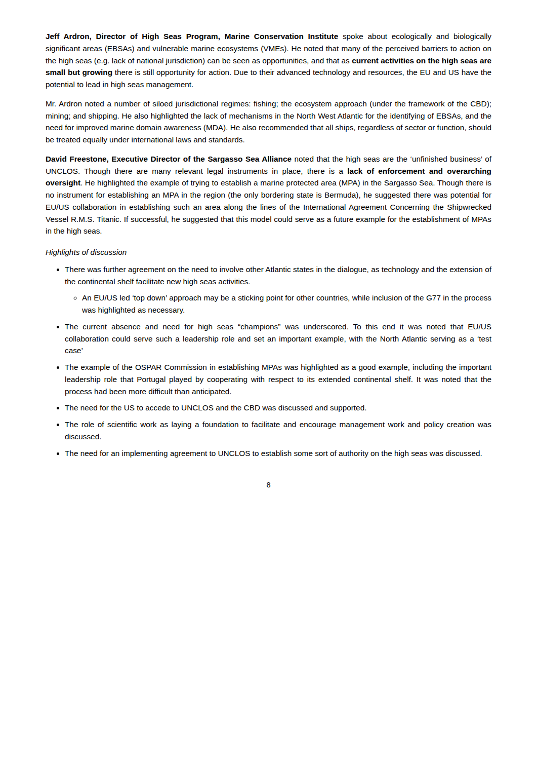Jeff Ardron, Director of High Seas Program, Marine Conservation Institute spoke about ecologically and biologically significant areas (EBSAs) and vulnerable marine ecosystems (VMEs). He noted that many of the perceived barriers to action on the high seas (e.g. lack of national jurisdiction) can be seen as opportunities, and that as current activities on the high seas are small but growing there is still opportunity for action. Due to their advanced technology and resources, the EU and US have the potential to lead in high seas management.
Mr. Ardron noted a number of siloed jurisdictional regimes: fishing; the ecosystem approach (under the framework of the CBD); mining; and shipping. He also highlighted the lack of mechanisms in the North West Atlantic for the identifying of EBSAs, and the need for improved marine domain awareness (MDA). He also recommended that all ships, regardless of sector or function, should be treated equally under international laws and standards.
David Freestone, Executive Director of the Sargasso Sea Alliance noted that the high seas are the ‘unfinished business’ of UNCLOS. Though there are many relevant legal instruments in place, there is a lack of enforcement and overarching oversight. He highlighted the example of trying to establish a marine protected area (MPA) in the Sargasso Sea. Though there is no instrument for establishing an MPA in the region (the only bordering state is Bermuda), he suggested there was potential for EU/US collaboration in establishing such an area along the lines of the International Agreement Concerning the Shipwrecked Vessel R.M.S. Titanic. If successful, he suggested that this model could serve as a future example for the establishment of MPAs in the high seas.
Highlights of discussion
There was further agreement on the need to involve other Atlantic states in the dialogue, as technology and the extension of the continental shelf facilitate new high seas activities.
An EU/US led ‘top down’ approach may be a sticking point for other countries, while inclusion of the G77 in the process was highlighted as necessary.
The current absence and need for high seas “champions” was underscored. To this end it was noted that EU/US collaboration could serve such a leadership role and set an important example, with the North Atlantic serving as a ‘test case’
The example of the OSPAR Commission in establishing MPAs was highlighted as a good example, including the important leadership role that Portugal played by cooperating with respect to its extended continental shelf. It was noted that the process had been more difficult than anticipated.
The need for the US to accede to UNCLOS and the CBD was discussed and supported.
The role of scientific work as laying a foundation to facilitate and encourage management work and policy creation was discussed.
The need for an implementing agreement to UNCLOS to establish some sort of authority on the high seas was discussed.
8